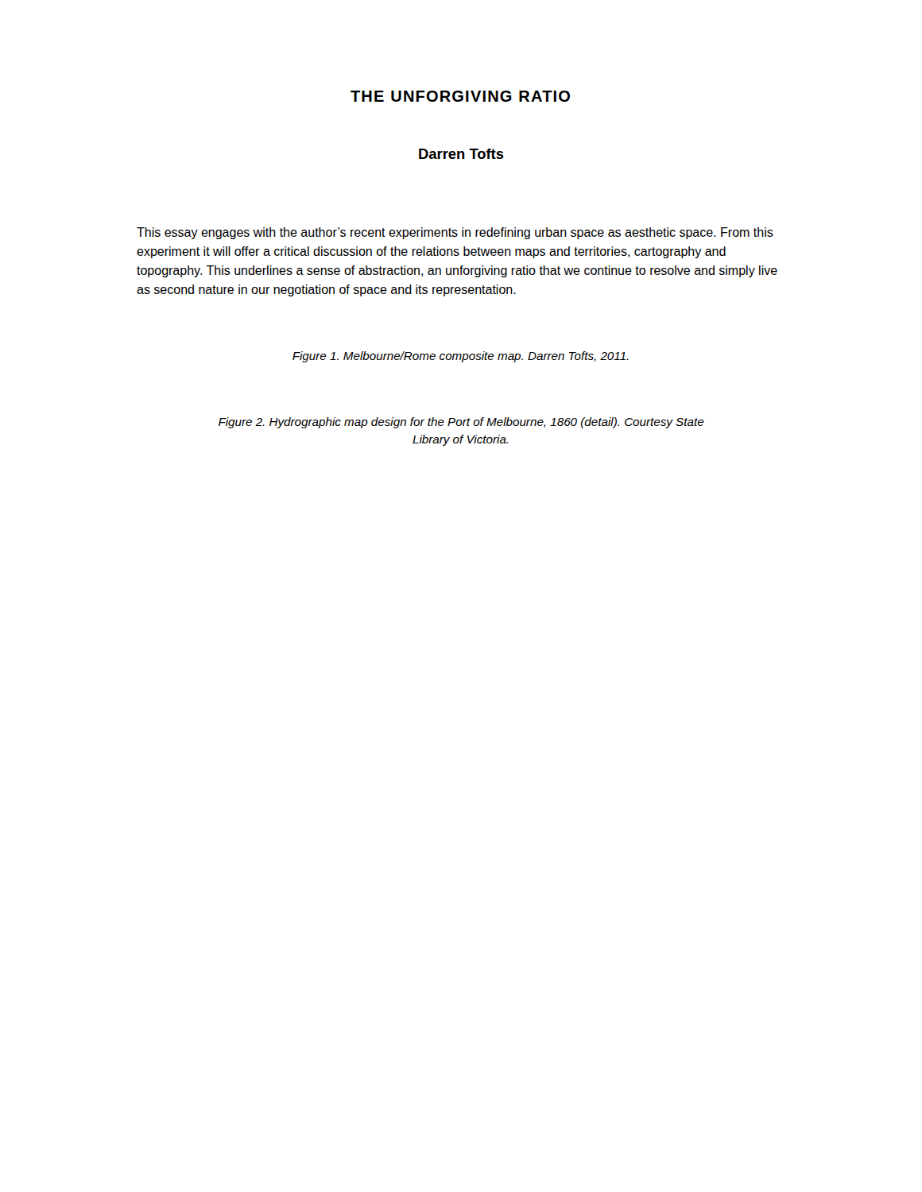THE UNFORGIVING RATIO
Darren Tofts
This essay engages with the author’s recent experiments in redefining urban space as aesthetic space. From this experiment it will offer a critical discussion of the relations between maps and territories, cartography and topography. This underlines a sense of abstraction, an unforgiving ratio that we continue to resolve and simply live as second nature in our negotiation of space and its representation.
Figure 1. Melbourne/Rome composite map. Darren Tofts, 2011.
Figure 2. Hydrographic map design for the Port of Melbourne, 1860 (detail). Courtesy State Library of Victoria.